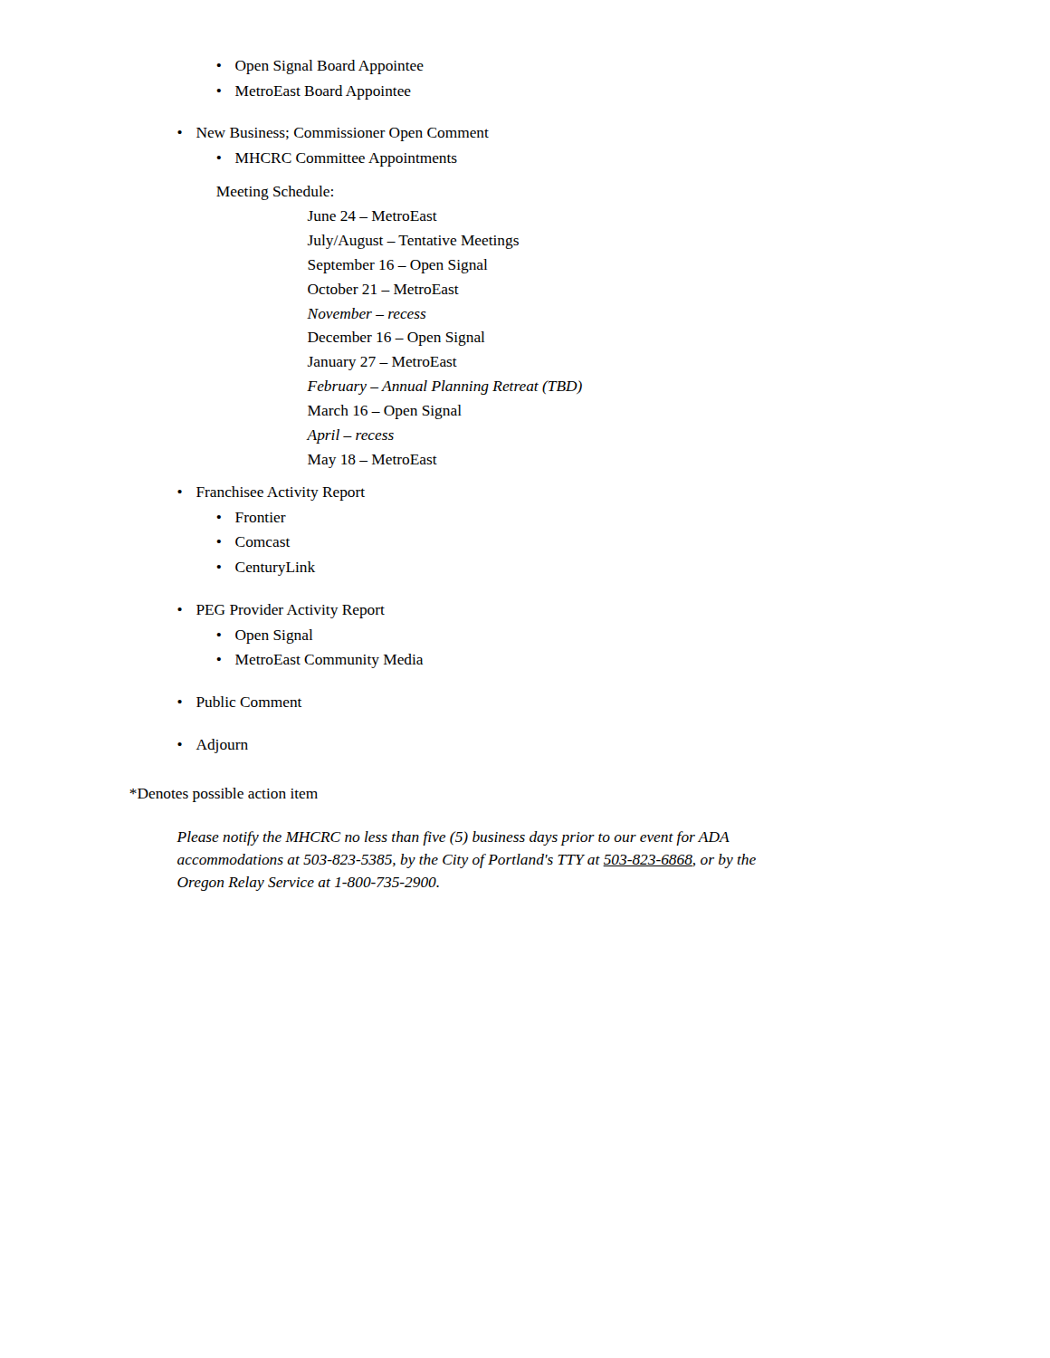Open Signal Board Appointee
MetroEast Board Appointee
New Business; Commissioner Open Comment
MHCRC Committee Appointments
Meeting Schedule:
June 24 – MetroEast
July/August – Tentative Meetings
September 16 – Open Signal
October 21 – MetroEast
November – recess
December 16 – Open Signal
January 27 – MetroEast
February – Annual Planning Retreat (TBD)
March 16 – Open Signal
April – recess
May 18 – MetroEast
Franchisee Activity Report
Frontier
Comcast
CenturyLink
PEG Provider Activity Report
Open Signal
MetroEast Community Media
Public Comment
Adjourn
*Denotes possible action item
Please notify the MHCRC no less than five (5) business days prior to our event for ADA accommodations at 503-823-5385, by the City of Portland's TTY at 503-823-6868, or by the Oregon Relay Service at 1-800-735-2900.